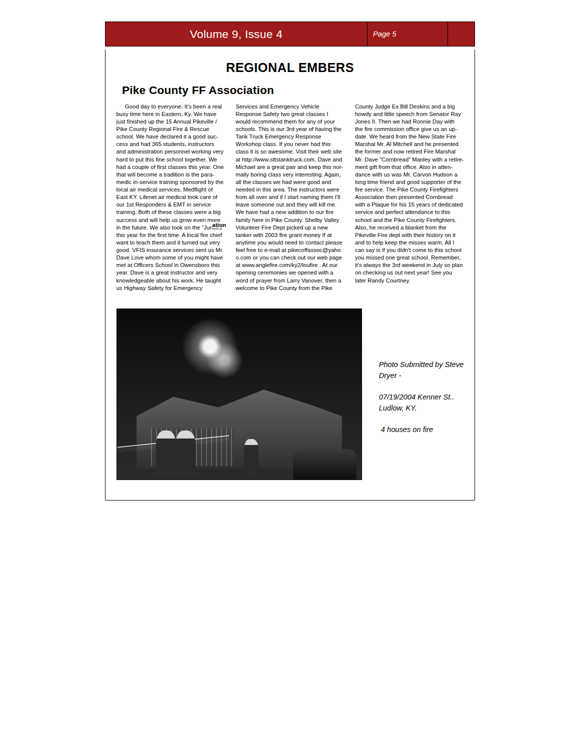Volume 9, Issue 4
Page 5
REGIONAL EMBERS
Pike County FF Association
Good day to everyone. It's been a real busy time here in Eastern, Ky. We have just finished up the 15 Annual Pikeville / Pike County Regional Fire & Rescue school. We have declared it a good success and had 365 students, instructors and administration personnel working very hard to put this fine school together. We had a couple of first classes this year. One that will become a tradition is the paramedic in-service training sponsored by the local air medical services, Medflight of East KY. Lifenet air medical took care of our 1st Responders & EMT in service training. Both of these classes were a big success and will help us grow even more in the future. We also took on the “Juniors” this year for the first time. A local fire chief want to teach them and it turned out very good. VFIS insurance services sent us Mr. Dave Love whom some of you might have met at Officers School in Owensboro this year. Dave is a great instructor and very knowledgeable about his work. He taught us Highway Safety for Emergency Services and Emergency Vehicle Response Safety two great classes I would recommend them for any of your schools. This is our 3rd year of having the Tank Truck Emergency Response Workshop class. If you never had this class it is so awesome. Visit their web site at http://www.sttstanktruck.com. Dave and Michael are a great pair and keep this normally boring class very interesting. Again, all the classes we had were good and needed in this area. The instructors were from all over and if I start naming them I'll leave someone out and they will kill me. We have had a new addition to our fire family here in Pike County. Shelby Valley Volunteer Fire Dept picked up a new tanker with 2003 fire grant money If at anytime you would need to contact please feel free to e-mail at pikecoffassoc@yahoo.com or you can check out our web page at www.anglefire.com/ky2/loufire . At our opening ceremonies we opened with a word of prayer from Larry Vanover, then a welcome to Pike County from the Pike County Judge Ex Bill Deskins and a big howdy and little speech from Senator Ray Jones II. Then we had Ronnie Day with the fire commission office give us an update. We heard from the New State Fire Marshal Mr. Al Mitchell and he presented the former and now retired Fire Marshal Mr. Dave "Cornbread" Manley with a retirement gift from that office. Also in attendance with us was Mr. Carvon Hudson a long time friend and good supporter of the fire service. The Pike County Firefighters Association then presented Cornbread with a Plaque for his 15 years of dedicated service and perfect attendance to this school and the Pike County Firefighters. Also, he received a blanket from the Pikeville Fire dept with their history on it and to help keep the misses warm. All I can say is if you didn't come to this school you missed one great school. Remember, it's always the 3rd weekend in July so plan on checking us out next year! See you later Randy Courtney.
ation
Photo Submitted by Steve Dryer -
07/19/2004 Kenner St.. Ludlow, KY.
4 houses on fire